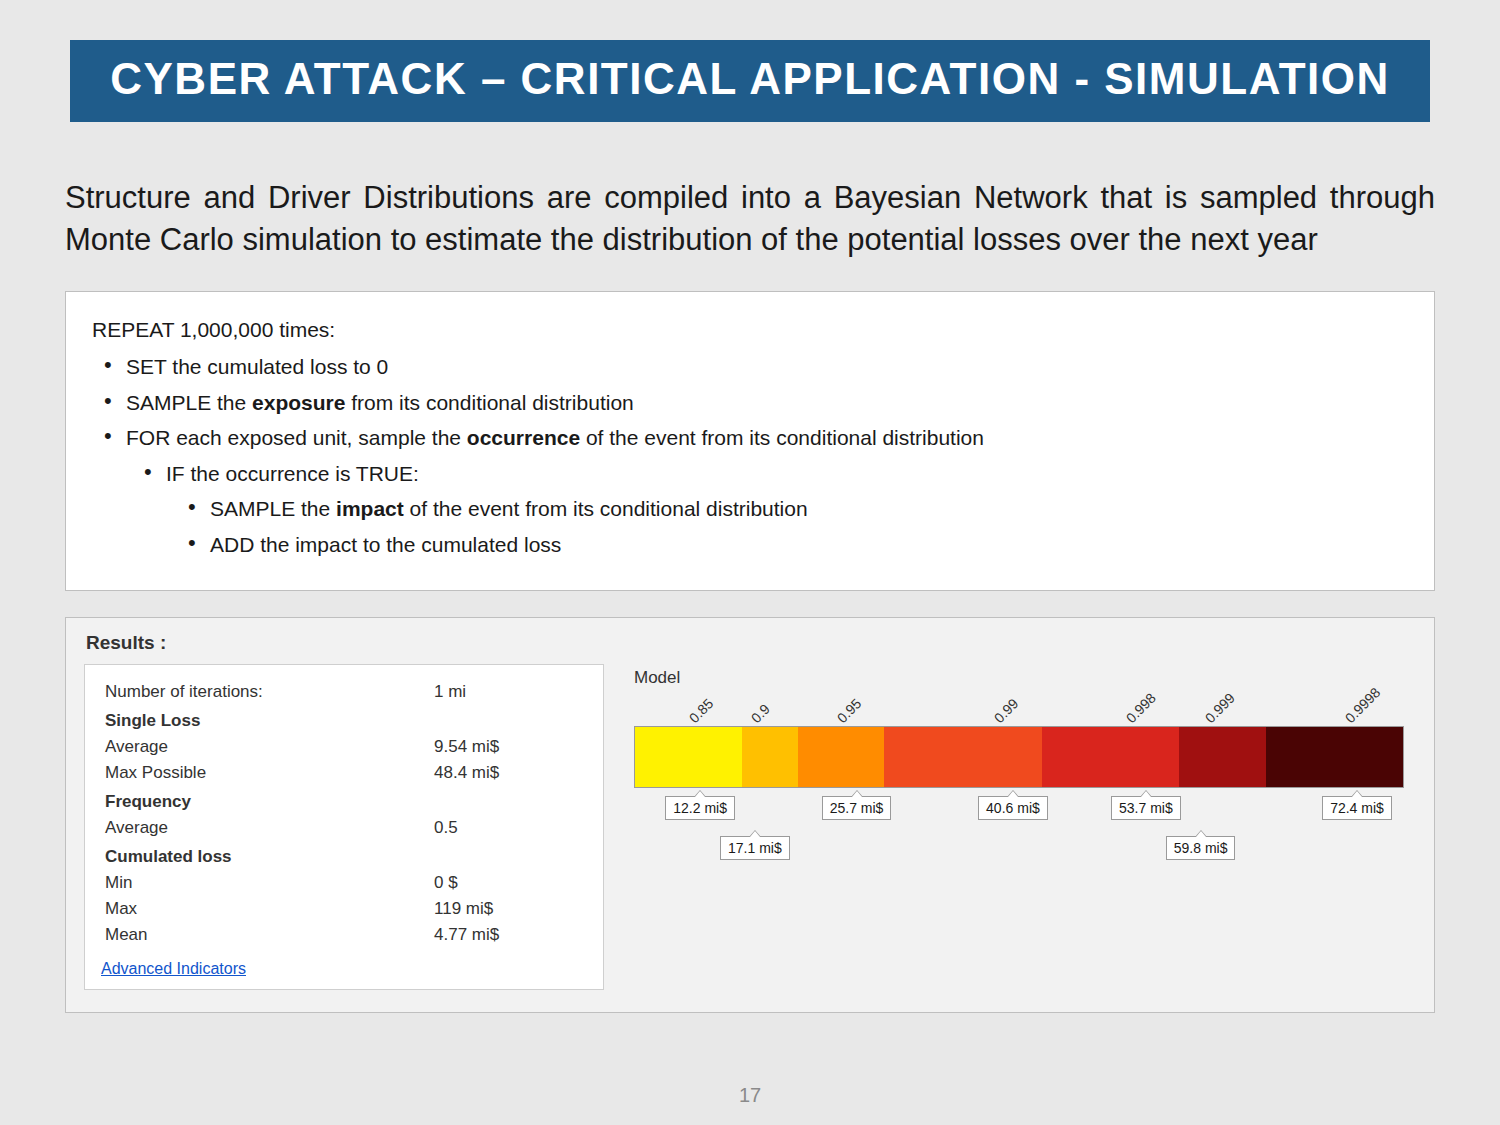Cyber attack – critical application - simulation
Structure and Driver Distributions are compiled into a Bayesian Network that is sampled through Monte Carlo simulation to estimate the distribution of the potential losses over the next year
REPEAT 1,000,000 times:
SET the cumulated loss to 0
SAMPLE the exposure from its conditional distribution
FOR each exposed unit, sample the occurrence of the event from its conditional distribution
IF the occurrence is TRUE:
SAMPLE the impact of the event from its conditional distribution
ADD the impact to the cumulated loss
Results :
| Number of iterations: | 1 mi |
| Single Loss | |
| Average | 9.54 mi$ |
| Max Possible | 48.4 mi$ |
| Frequency | |
| Average | 0.5 |
| Cumulated loss | |
| Min | 0 $ |
| Max | 119 mi$ |
| Mean | 4.77 mi$ |
Advanced Indicators
Model
0.85 0.9 0.95 0.99 0.998 0.999 0.9998
12.2 mi$
17.1 mi$
25.7 mi$
40.6 mi$
53.7 mi$
59.8 mi$
72.4 mi$
17